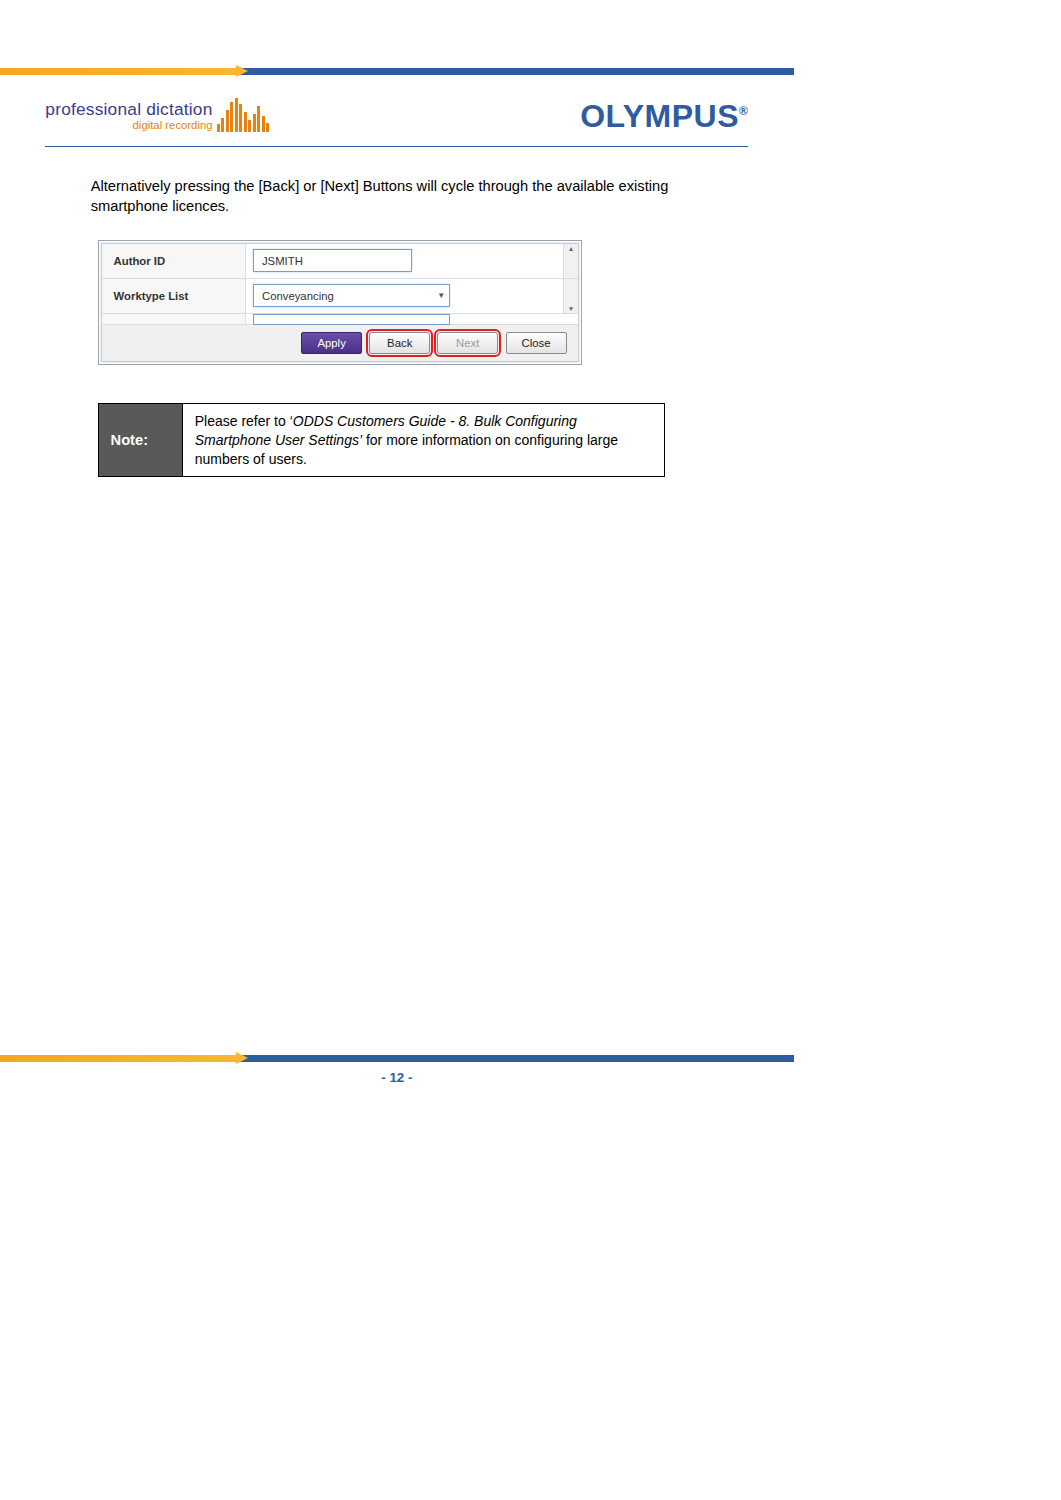professional dictation
digital recording
OLYMPUS®
Alternatively pressing the [Back] or [Next] Buttons will cycle through the available existing smartphone licences.
Author ID
JSMITH
▲
Worktype List
Conveyancing▼
▼
Apply
Back
Next
Close
Note:
Please refer to ‘ODDS Customers Guide - 8. Bulk Configuring Smartphone User Settings’ for more information on configuring large numbers of users.
- 12 -